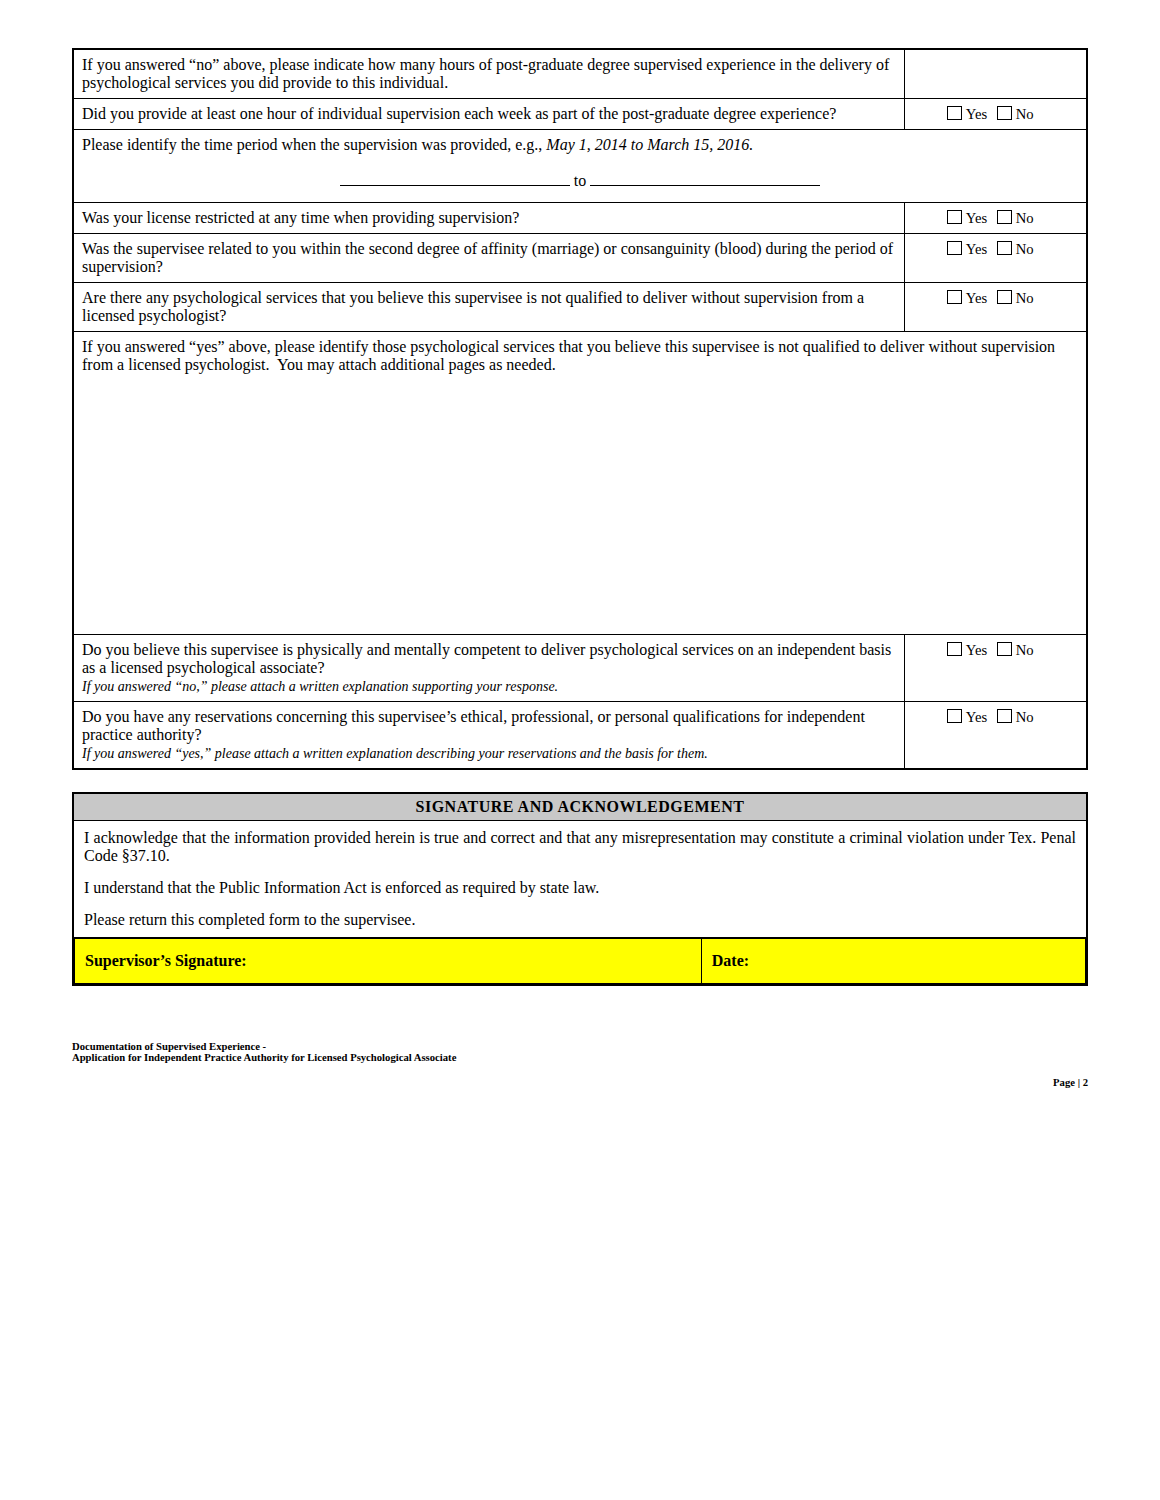| If you answered “no” above, please indicate how many hours of post-graduate degree supervised experience in the delivery of psychological services you did provide to this individual. | |
| Did you provide at least one hour of individual supervision each week as part of the post-graduate degree experience? | Yes No |
| Please identify the time period when the supervision was provided, e.g., May 1, 2014 to March 15, 2016. to |
| Was your license restricted at any time when providing supervision? | Yes No |
| Was the supervisee related to you within the second degree of affinity (marriage) or consanguinity (blood) during the period of supervision? | Yes No |
| Are there any psychological services that you believe this supervisee is not qualified to deliver without supervision from a licensed psychologist? | Yes No |
| If you answered “yes” above, please identify those psychological services that you believe this supervisee is not qualified to deliver without supervision from a licensed psychologist. You may attach additional pages as needed. |
| Do you believe this supervisee is physically and mentally competent to deliver psychological services on an independent basis as a licensed psychological associate? If you answered “no,” please attach a written explanation supporting your response. | Yes No |
| Do you have any reservations concerning this supervisee’s ethical, professional, or personal qualifications for independent practice authority? If you answered “yes,” please attach a written explanation describing your reservations and the basis for them. | Yes No |
SIGNATURE AND ACKNOWLEDGEMENT
I acknowledge that the information provided herein is true and correct and that any misrepresentation may constitute a criminal violation under Tex. Penal Code §37.10.
I understand that the Public Information Act is enforced as required by state law.
Please return this completed form to the supervisee.
| Supervisor’s Signature: | Date: |
Documentation of Supervised Experience -
Application for Independent Practice Authority for Licensed Psychological Associate
Page | 2